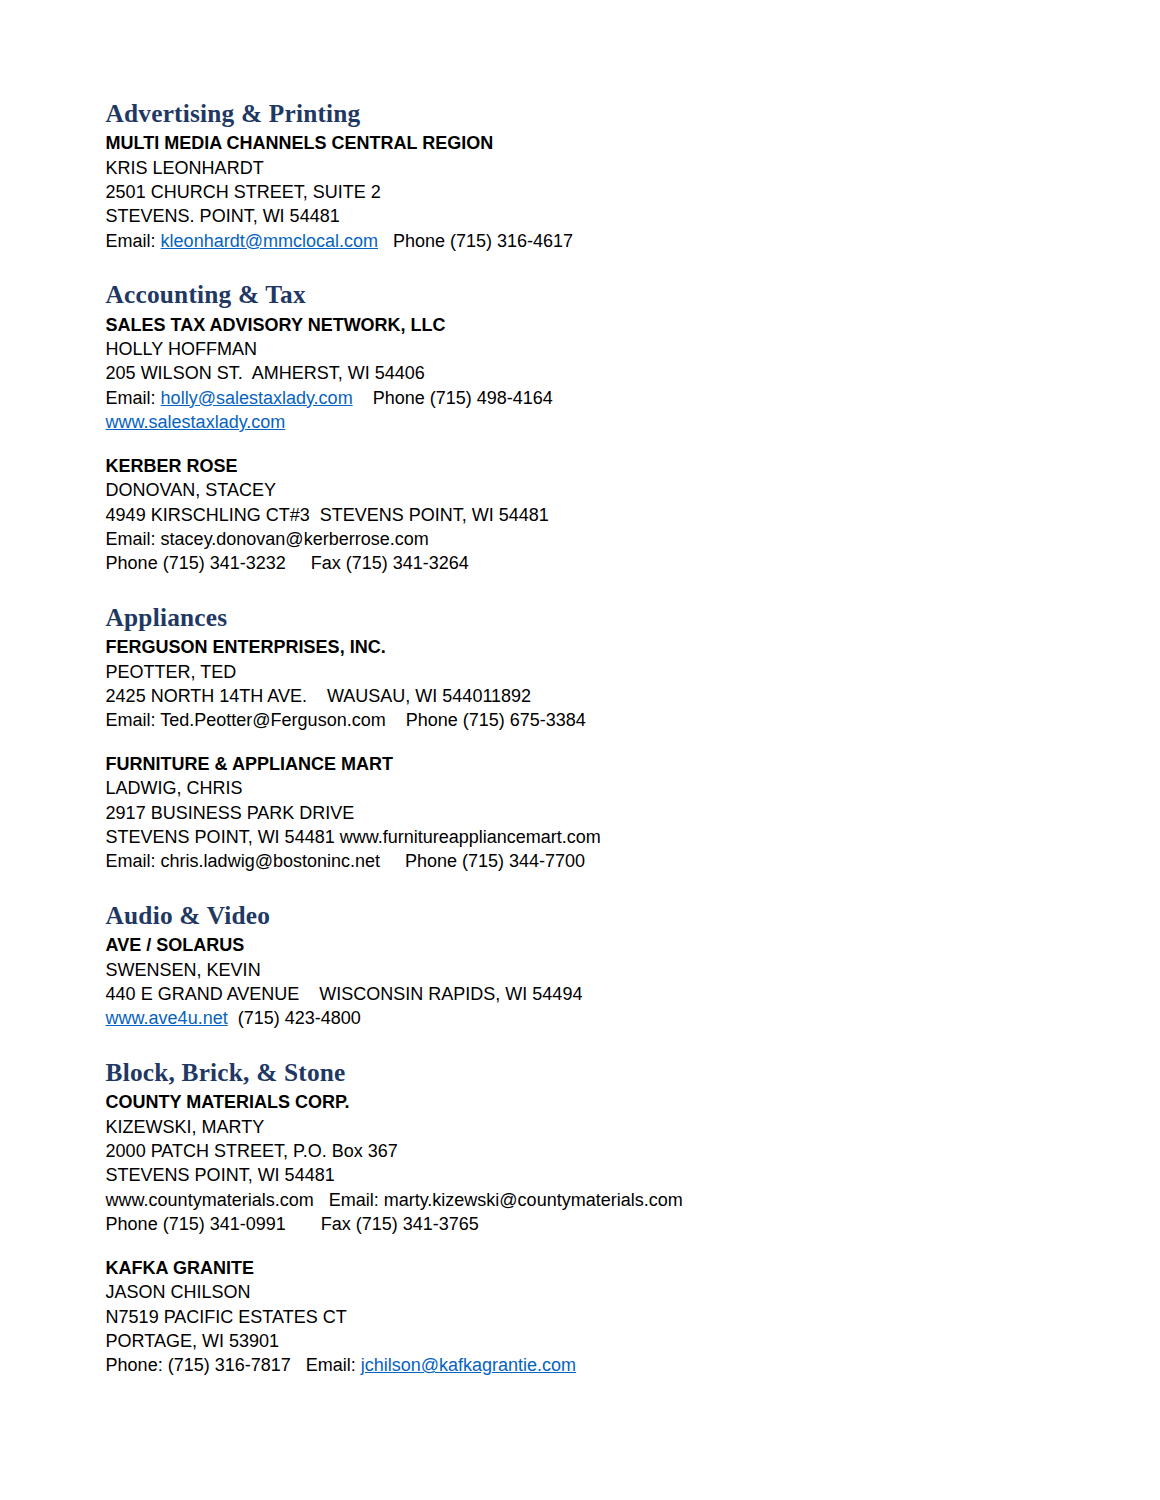Advertising & Printing
MULTI MEDIA CHANNELS CENTRAL REGION
KRIS LEONHARDT
2501 CHURCH STREET, SUITE 2
STEVENS. POINT, WI 54481
Email: kleonhardt@mmclocal.com Phone (715) 316-4617
Accounting & Tax
SALES TAX ADVISORY NETWORK, LLC
HOLLY HOFFMAN
205 WILSON ST. AMHERST, WI 54406
Email: holly@salestaxlady.com Phone (715) 498-4164
www.salestaxlady.com
KERBER ROSE
DONOVAN, STACEY
4949 KIRSCHLING CT#3 STEVENS POINT, WI 54481
Email: stacey.donovan@kerberrose.com
Phone (715) 341-3232 Fax (715) 341-3264
Appliances
FERGUSON ENTERPRISES, INC.
PEOTTER, TED
2425 NORTH 14TH AVE. WAUSAU, WI 544011892
Email: Ted.Peotter@Ferguson.com Phone (715) 675-3384
FURNITURE & APPLIANCE MART
LADWIG, CHRIS
2917 BUSINESS PARK DRIVE
STEVENS POINT, WI 54481 www.furnitureappliancemart.com
Email: chris.ladwig@bostoninc.net Phone (715) 344-7700
Audio & Video
AVE / SOLARUS
SWENSEN, KEVIN
440 E GRAND AVENUE WISCONSIN RAPIDS, WI 54494
www.ave4u.net (715) 423-4800
Block, Brick, & Stone
COUNTY MATERIALS CORP.
KIZEWSKI, MARTY
2000 PATCH STREET, P.O. Box 367
STEVENS POINT, WI 54481
www.countymaterials.com Email: marty.kizewski@countymaterials.com
Phone (715) 341-0991 Fax (715) 341-3765
KAFKA GRANITE
JASON CHILSON
N7519 PACIFIC ESTATES CT
PORTAGE, WI 53901
Phone: (715) 316-7817 Email: jchilson@kafkagrantie.com